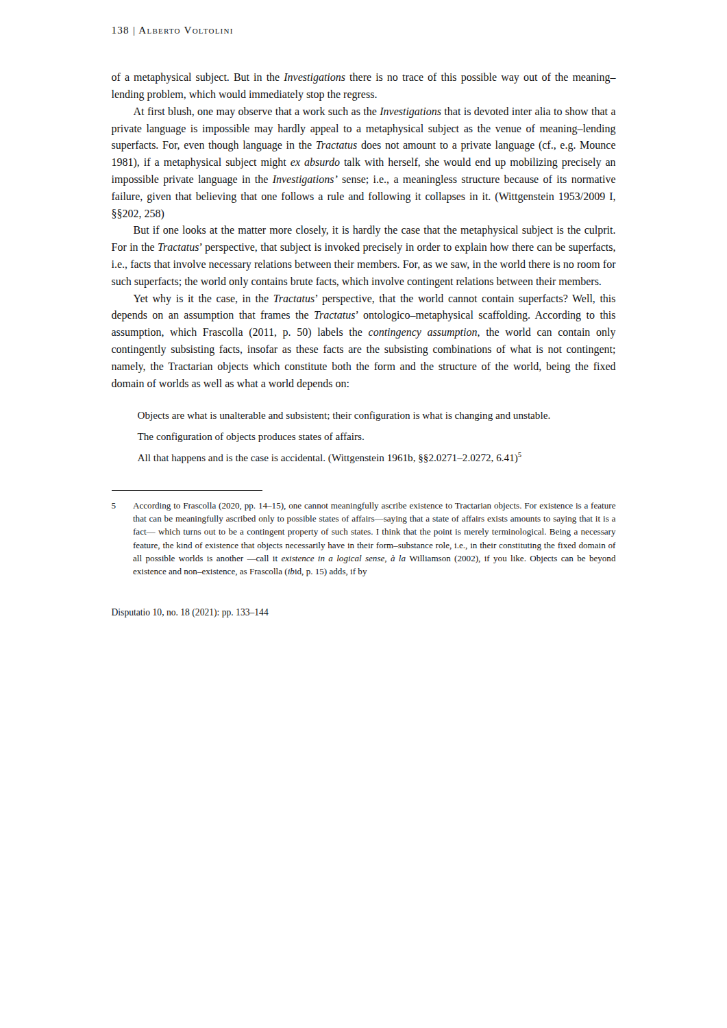138 | Alberto Voltolini
of a metaphysical subject. But in the Investigations there is no trace of this possible way out of the meaning–lending problem, which would immediately stop the regress.
At first blush, one may observe that a work such as the Investigations that is devoted inter alia to show that a private language is impossible may hardly appeal to a metaphysical subject as the venue of meaning–lending superfacts. For, even though language in the Tractatus does not amount to a private language (cf., e.g. Mounce 1981), if a metaphysical subject might ex absurdo talk with herself, she would end up mobilizing precisely an impossible private language in the Investigations’ sense; i.e., a meaningless structure because of its normative failure, given that believing that one follows a rule and following it collapses in it. (Wittgenstein 1953/2009 I, §§202, 258)
But if one looks at the matter more closely, it is hardly the case that the metaphysical subject is the culprit. For in the Tractatus’ perspective, that subject is invoked precisely in order to explain how there can be superfacts, i.e., facts that involve necessary relations between their members. For, as we saw, in the world there is no room for such superfacts; the world only contains brute facts, which involve contingent relations between their members.
Yet why is it the case, in the Tractatus’ perspective, that the world cannot contain superfacts? Well, this depends on an assumption that frames the Tractatus’ ontologico–metaphysical scaffolding. According to this assumption, which Frascolla (2011, p. 50) labels the contingency assumption, the world can contain only contingently subsisting facts, insofar as these facts are the subsisting combinations of what is not contingent; namely, the Tractarian objects which constitute both the form and the structure of the world, being the fixed domain of worlds as well as what a world depends on:
Objects are what is unalterable and subsistent; their configuration is what is changing and unstable.
The configuration of objects produces states of affairs.
All that happens and is the case is accidental. (Wittgenstein 1961b, §§2.0271–2.0272, 6.41)5
5 According to Frascolla (2020, pp. 14–15), one cannot meaningfully ascribe existence to Tractarian objects. For existence is a feature that can be meaningfully ascribed only to possible states of affairs—saying that a state of affairs exists amounts to saying that it is a fact— which turns out to be a contingent property of such states. I think that the point is merely terminological. Being a necessary feature, the kind of existence that objects necessarily have in their form–substance role, i.e., in their constituting the fixed domain of all possible worlds is another —call it existence in a logical sense, à la Williamson (2002), if you like. Objects can be beyond existence and non–existence, as Frascolla (ibid, p. 15) adds, if by
Disputatio 10, no. 18 (2021): pp. 133–144